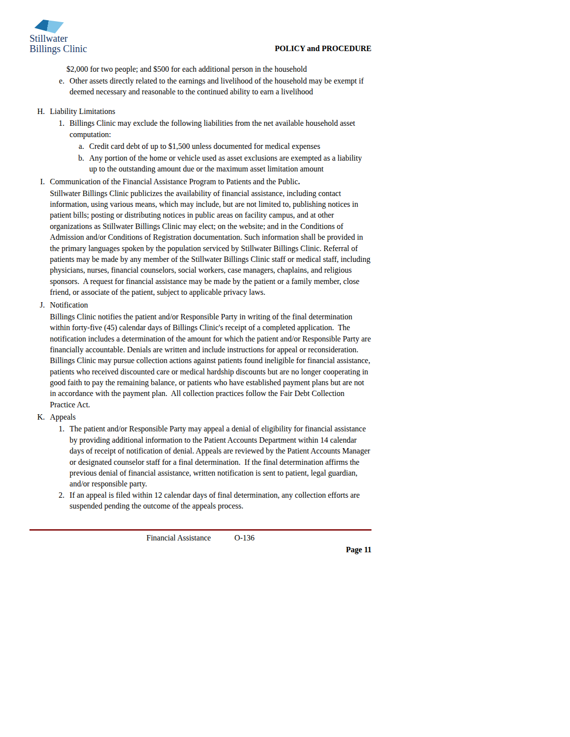Stillwater Billings Clinic
POLICY and PROCEDURE
$2,000 for two people; and $500 for each additional person in the household
Other assets directly related to the earnings and livelihood of the household may be exempt if deemed necessary and reasonable to the continued ability to earn a livelihood
Liability Limitations
Billings Clinic may exclude the following liabilities from the net available household asset computation:
Credit card debt of up to $1,500 unless documented for medical expenses
Any portion of the home or vehicle used as asset exclusions are exempted as a liability up to the outstanding amount due or the maximum asset limitation amount
Communication of the Financial Assistance Program to Patients and the Public.
Stillwater Billings Clinic publicizes the availability of financial assistance, including contact information, using various means, which may include, but are not limited to, publishing notices in patient bills; posting or distributing notices in public areas on facility campus, and at other organizations as Stillwater Billings Clinic may elect; on the website; and in the Conditions of Admission and/or Conditions of Registration documentation. Such information shall be provided in the primary languages spoken by the population serviced by Stillwater Billings Clinic. Referral of patients may be made by any member of the Stillwater Billings Clinic staff or medical staff, including physicians, nurses, financial counselors, social workers, case managers, chaplains, and religious sponsors. A request for financial assistance may be made by the patient or a family member, close friend, or associate of the patient, subject to applicable privacy laws.
Notification
Billings Clinic notifies the patient and/or Responsible Party in writing of the final determination within forty-five (45) calendar days of Billings Clinic's receipt of a completed application. The notification includes a determination of the amount for which the patient and/or Responsible Party are financially accountable. Denials are written and include instructions for appeal or reconsideration. Billings Clinic may pursue collection actions against patients found ineligible for financial assistance, patients who received discounted care or medical hardship discounts but are no longer cooperating in good faith to pay the remaining balance, or patients who have established payment plans but are not in accordance with the payment plan. All collection practices follow the Fair Debt Collection Practice Act.
Appeals
The patient and/or Responsible Party may appeal a denial of eligibility for financial assistance by providing additional information to the Patient Accounts Department within 14 calendar days of receipt of notification of denial. Appeals are reviewed by the Patient Accounts Manager or designated counselor staff for a final determination. If the final determination affirms the previous denial of financial assistance, written notification is sent to patient, legal guardian, and/or responsible party.
If an appeal is filed within 12 calendar days of final determination, any collection efforts are suspended pending the outcome of the appeals process.
Financial Assistance O-136
Page 11